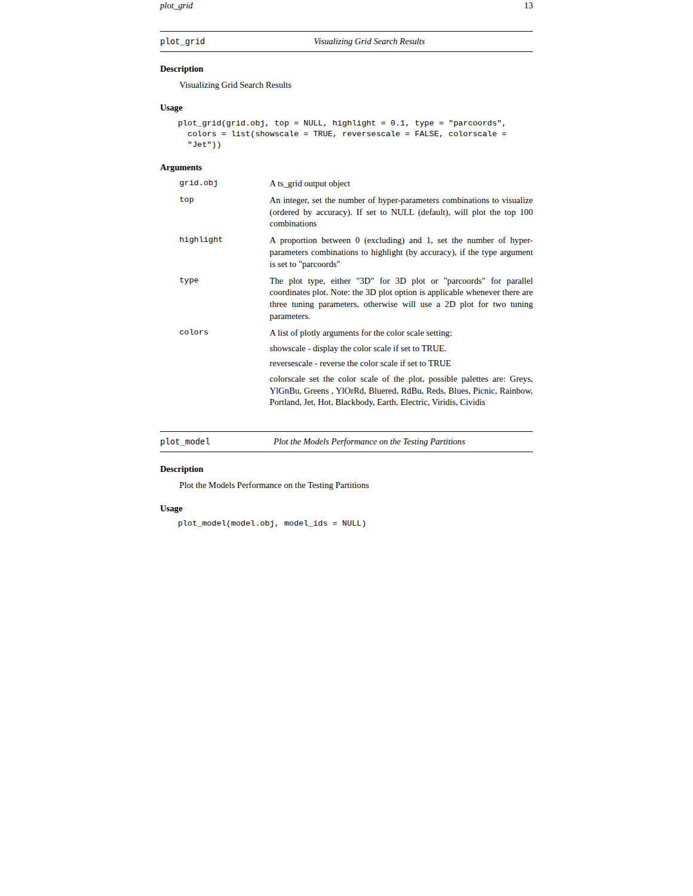plot_grid 13
plot_grid
Visualizing Grid Search Results
Description
Visualizing Grid Search Results
Usage
plot_grid(grid.obj, top = NULL, highlight = 0.1, type = "parcoords",
  colors = list(showscale = TRUE, reversescale = FALSE, colorscale =
  "Jet"))
Arguments
grid.obj
A ts_grid output object
top
An integer, set the number of hyper-parameters combinations to visualize (ordered by accuracy). If set to NULL (default), will plot the top 100 combinations
highlight
A proportion between 0 (excluding) and 1, set the number of hyper-parameters combinations to highlight (by accuracy), if the type argument is set to "parcoords"
type
The plot type, either "3D" for 3D plot or "parcoords" for parallel coordinates plot. Note: the 3D plot option is applicable whenever there are three tuning parameters, otherwise will use a 2D plot for two tuning parameters.
colors
A list of plotly arguments for the color scale setting:
showscale - display the color scale if set to TRUE.
reversescale - reverse the color scale if set to TRUE
colorscale set the color scale of the plot, possible palettes are: Greys, YlGnBu, Greens , YlOrRd, Bluered, RdBu, Reds, Blues, Picnic, Rainbow, Portland, Jet, Hot, Blackbody, Earth, Electric, Viridis, Cividis
plot_model
Plot the Models Performance on the Testing Partitions
Description
Plot the Models Performance on the Testing Partitions
Usage
plot_model(model.obj, model_ids = NULL)